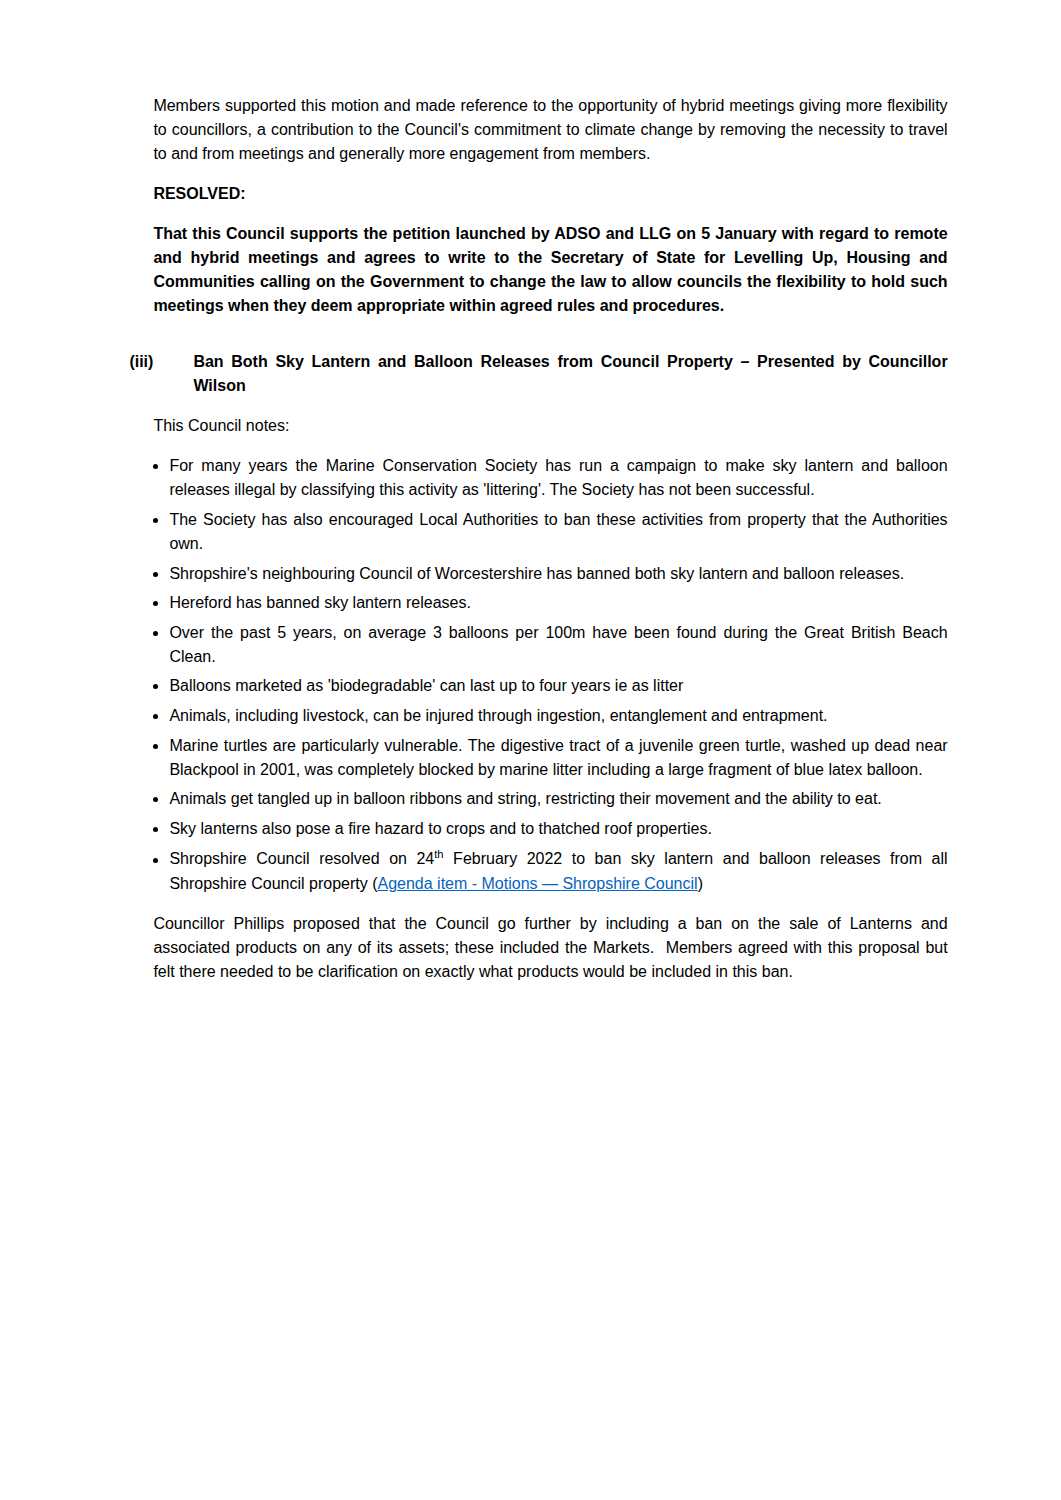Members supported this motion and made reference to the opportunity of hybrid meetings giving more flexibility to councillors, a contribution to the Council's commitment to climate change by removing the necessity to travel to and from meetings and generally more engagement from members.
RESOLVED:
That this Council supports the petition launched by ADSO and LLG on 5 January with regard to remote and hybrid meetings and agrees to write to the Secretary of State for Levelling Up, Housing and Communities calling on the Government to change the law to allow councils the flexibility to hold such meetings when they deem appropriate within agreed rules and procedures.
(iii)
Ban Both Sky Lantern and Balloon Releases from Council Property – Presented by Councillor Wilson
This Council notes:
For many years the Marine Conservation Society has run a campaign to make sky lantern and balloon releases illegal by classifying this activity as 'littering'. The Society has not been successful.
The Society has also encouraged Local Authorities to ban these activities from property that the Authorities own.
Shropshire's neighbouring Council of Worcestershire has banned both sky lantern and balloon releases.
Hereford has banned sky lantern releases.
Over the past 5 years, on average 3 balloons per 100m have been found during the Great British Beach Clean.
Balloons marketed as 'biodegradable' can last up to four years ie as litter
Animals, including livestock, can be injured through ingestion, entanglement and entrapment.
Marine turtles are particularly vulnerable. The digestive tract of a juvenile green turtle, washed up dead near Blackpool in 2001, was completely blocked by marine litter including a large fragment of blue latex balloon.
Animals get tangled up in balloon ribbons and string, restricting their movement and the ability to eat.
Sky lanterns also pose a fire hazard to crops and to thatched roof properties.
Shropshire Council resolved on 24th February 2022 to ban sky lantern and balloon releases from all Shropshire Council property (Agenda item - Motions — Shropshire Council)
Councillor Phillips proposed that the Council go further by including a ban on the sale of Lanterns and associated products on any of its assets; these included the Markets. Members agreed with this proposal but felt there needed to be clarification on exactly what products would be included in this ban.